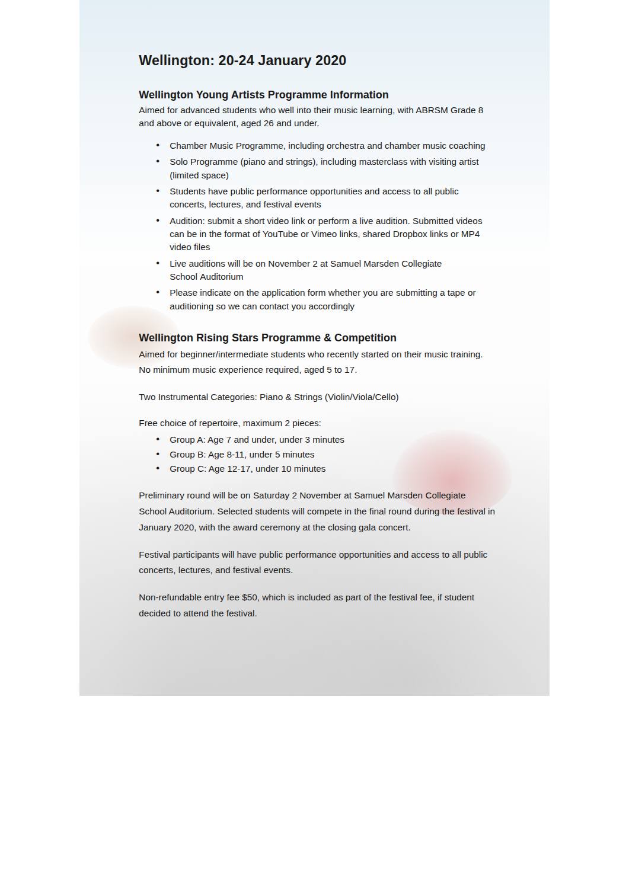Wellington: 20-24 January 2020
Wellington Young Artists Programme Information
Aimed for advanced students who well into their music learning, with ABRSM Grade 8 and above or equivalent, aged 26 and under.
Chamber Music Programme, including orchestra and chamber music coaching
Solo Programme (piano and strings), including masterclass with visiting artist (limited space)
Students have public performance opportunities and access to all public concerts, lectures, and festival events
Audition: submit a short video link or perform a live audition. Submitted videos can be in the format of YouTube or Vimeo links, shared Dropbox links or MP4 video files
Live auditions will be on November 2 at Samuel Marsden Collegiate School Auditorium
Please indicate on the application form whether you are submitting a tape or auditioning so we can contact you accordingly
Wellington Rising Stars Programme & Competition
Aimed for beginner/intermediate students who recently started on their music training. No minimum music experience required, aged 5 to 17.
Two Instrumental Categories: Piano & Strings (Violin/Viola/Cello)
Free choice of repertoire, maximum 2 pieces:
Group A: Age 7 and under, under 3 minutes
Group B: Age 8-11, under 5 minutes
Group C: Age 12-17, under 10 minutes
Preliminary round will be on Saturday 2 November at Samuel Marsden Collegiate School Auditorium. Selected students will compete in the final round during the festival in January 2020, with the award ceremony at the closing gala concert.
Festival participants will have public performance opportunities and access to all public concerts, lectures, and festival events.
Non-refundable entry fee $50, which is included as part of the festival fee, if student decided to attend the festival.